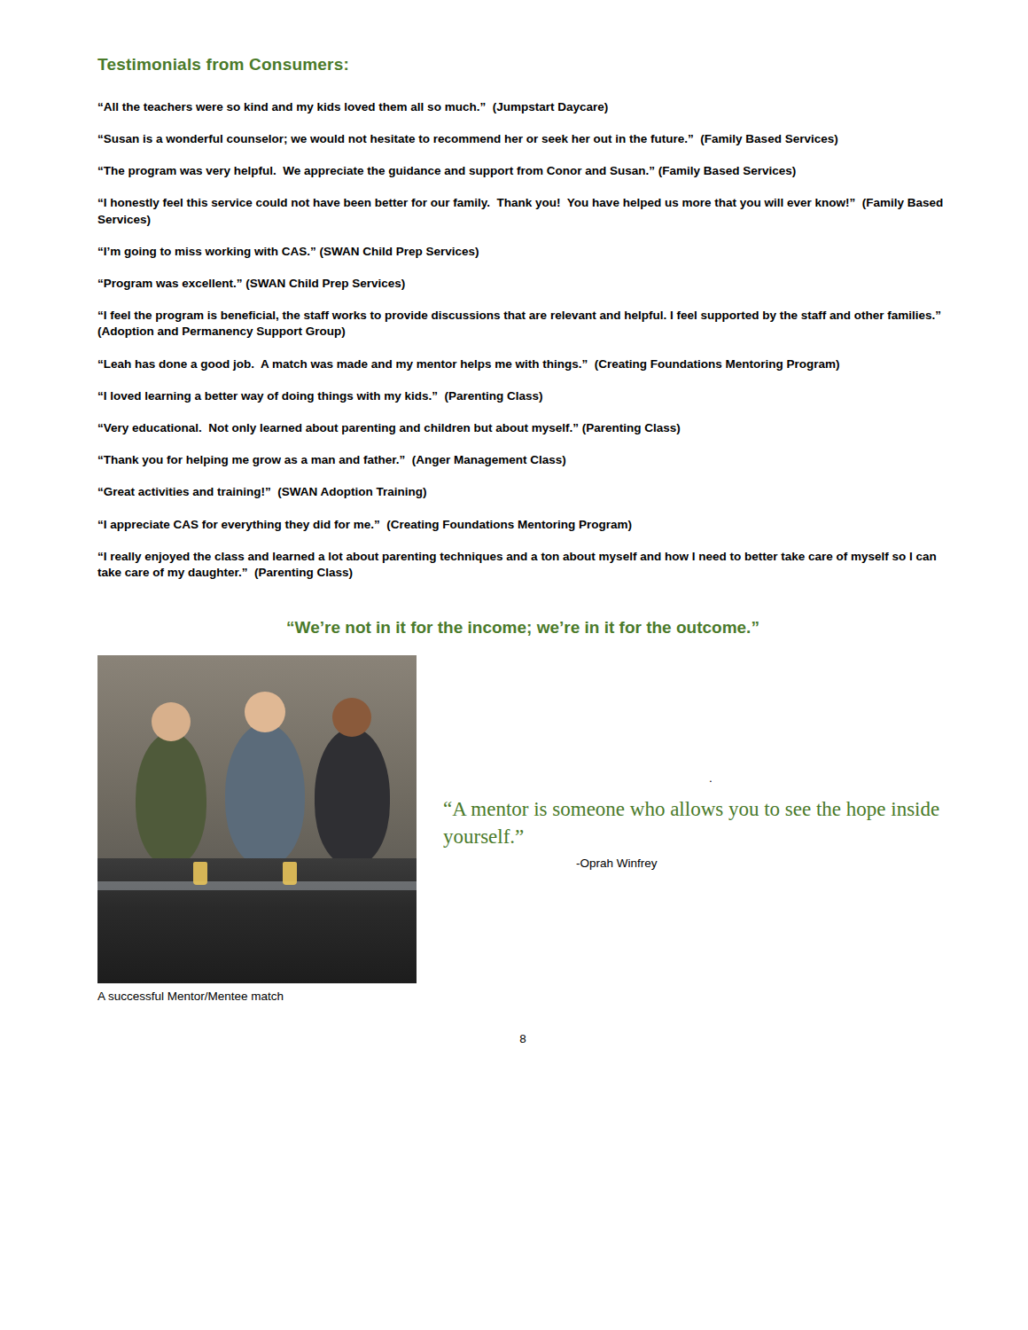Testimonials from Consumers:
“All the teachers were so kind and my kids loved them all so much.” (Jumpstart Daycare)
“Susan is a wonderful counselor; we would not hesitate to recommend her or seek her out in the future.” (Family Based Services)
“The program was very helpful. We appreciate the guidance and support from Conor and Susan.” (Family Based Services)
“I honestly feel this service could not have been better for our family. Thank you! You have helped us more that you will ever know!” (Family Based Services)
“I’m going to miss working with CAS.” (SWAN Child Prep Services)
“Program was excellent.” (SWAN Child Prep Services)
“I feel the program is beneficial, the staff works to provide discussions that are relevant and helpful. I feel supported by the staff and other families.” (Adoption and Permanency Support Group)
“Leah has done a good job. A match was made and my mentor helps me with things.” (Creating Foundations Mentoring Program)
“I loved learning a better way of doing things with my kids.” (Parenting Class)
“Very educational. Not only learned about parenting and children but about myself.” (Parenting Class)
“Thank you for helping me grow as a man and father.” (Anger Management Class)
“Great activities and training!” (SWAN Adoption Training)
“I appreciate CAS for everything they did for me.” (Creating Foundations Mentoring Program)
“I really enjoyed the class and learned a lot about parenting techniques and a ton about myself and how I need to better take care of myself so I can take care of my daughter.” (Parenting Class)
“We’re not in it for the income; we’re in it for the outcome.”
A successful Mentor/Mentee match
.
“A mentor is someone who allows you to see the hope inside yourself.”
-Oprah Winfrey
8